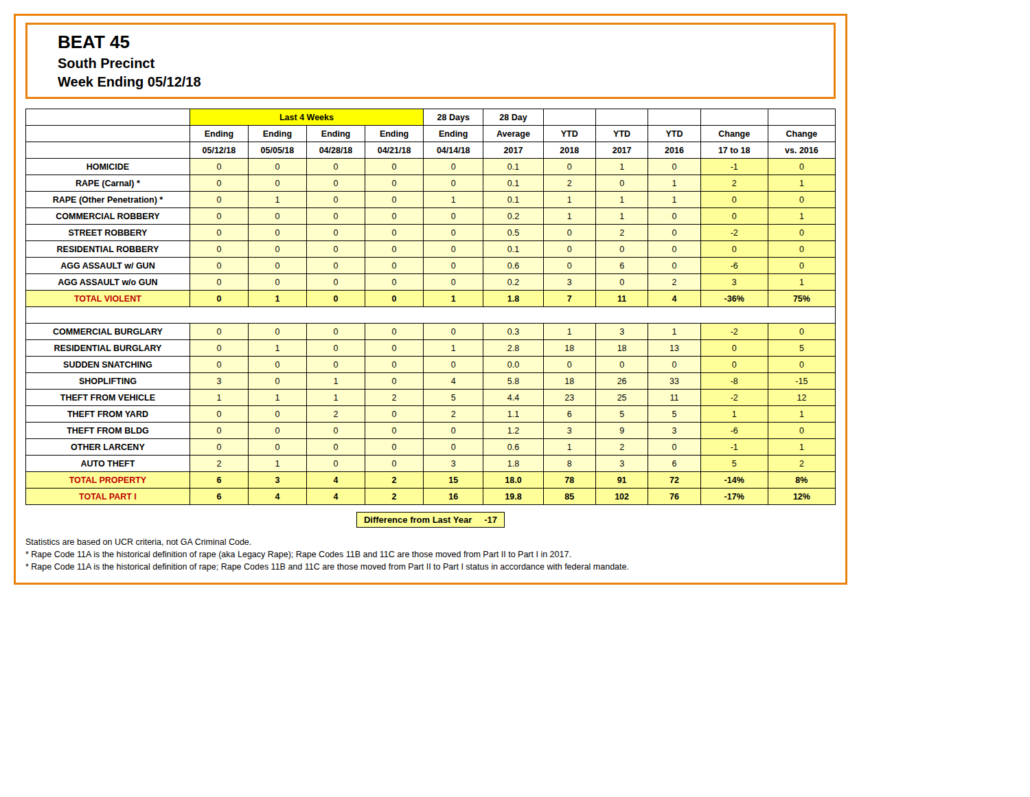BEAT 45
South Precinct
Week Ending 05/12/18
| | Last 4 Weeks | 28 Days | 28 Day | | | | | |
| --- | --- | --- | --- | --- | --- | --- | --- | --- |
| | Ending | Ending | Ending | Ending | Ending | Average | YTD | YTD | YTD | Change | Change |
| | 05/12/18 | 05/05/18 | 04/28/18 | 04/21/18 | 04/14/18 | 2017 | 2018 | 2017 | 2016 | 17 to 18 | vs. 2016 |
| HOMICIDE | 0 | 0 | 0 | 0 | 0 | 0.1 | 0 | 1 | 0 | -1 | 0 |
| RAPE (Carnal) * | 0 | 0 | 0 | 0 | 0 | 0.1 | 2 | 0 | 1 | 2 | 1 |
| RAPE (Other Penetration) * | 0 | 1 | 0 | 0 | 1 | 0.1 | 1 | 1 | 1 | 0 | 0 |
| COMMERCIAL ROBBERY | 0 | 0 | 0 | 0 | 0 | 0.2 | 1 | 1 | 0 | 0 | 1 |
| STREET ROBBERY | 0 | 0 | 0 | 0 | 0 | 0.5 | 0 | 2 | 0 | -2 | 0 |
| RESIDENTIAL ROBBERY | 0 | 0 | 0 | 0 | 0 | 0.1 | 0 | 0 | 0 | 0 | 0 |
| AGG ASSAULT w/ GUN | 0 | 0 | 0 | 0 | 0 | 0.6 | 0 | 6 | 0 | -6 | 0 |
| AGG ASSAULT w/o GUN | 0 | 0 | 0 | 0 | 0 | 0.2 | 3 | 0 | 2 | 3 | 1 |
| TOTAL VIOLENT | 0 | 1 | 0 | 0 | 1 | 1.8 | 7 | 11 | 4 | -36% | 75% |
| COMMERCIAL BURGLARY | 0 | 0 | 0 | 0 | 0 | 0.3 | 1 | 3 | 1 | -2 | 0 |
| RESIDENTIAL BURGLARY | 0 | 1 | 0 | 0 | 1 | 2.8 | 18 | 18 | 13 | 0 | 5 |
| SUDDEN SNATCHING | 0 | 0 | 0 | 0 | 0 | 0.0 | 0 | 0 | 0 | 0 | 0 |
| SHOPLIFTING | 3 | 0 | 1 | 0 | 4 | 5.8 | 18 | 26 | 33 | -8 | -15 |
| THEFT FROM VEHICLE | 1 | 1 | 1 | 2 | 5 | 4.4 | 23 | 25 | 11 | -2 | 12 |
| THEFT FROM YARD | 0 | 0 | 2 | 0 | 2 | 1.1 | 6 | 5 | 5 | 1 | 1 |
| THEFT FROM BLDG | 0 | 0 | 0 | 0 | 0 | 1.2 | 3 | 9 | 3 | -6 | 0 |
| OTHER LARCENY | 0 | 0 | 0 | 0 | 0 | 0.6 | 1 | 2 | 0 | -1 | 1 |
| AUTO THEFT | 2 | 1 | 0 | 0 | 3 | 1.8 | 8 | 3 | 6 | 5 | 2 |
| TOTAL PROPERTY | 6 | 3 | 4 | 2 | 15 | 18.0 | 78 | 91 | 72 | -14% | 8% |
| TOTAL PART I | 6 | 4 | 4 | 2 | 16 | 19.8 | 85 | 102 | 76 | -17% | 12% |
Difference from Last Year -17
Statistics are based on UCR criteria, not GA Criminal Code.
* Rape Code 11A is the historical definition of rape (aka Legacy Rape); Rape Codes 11B and 11C are those moved from Part II to Part I in 2017.
* Rape Code 11A is the historical definition of rape; Rape Codes 11B and 11C are those moved from Part II to Part I status in accordance with federal mandate.